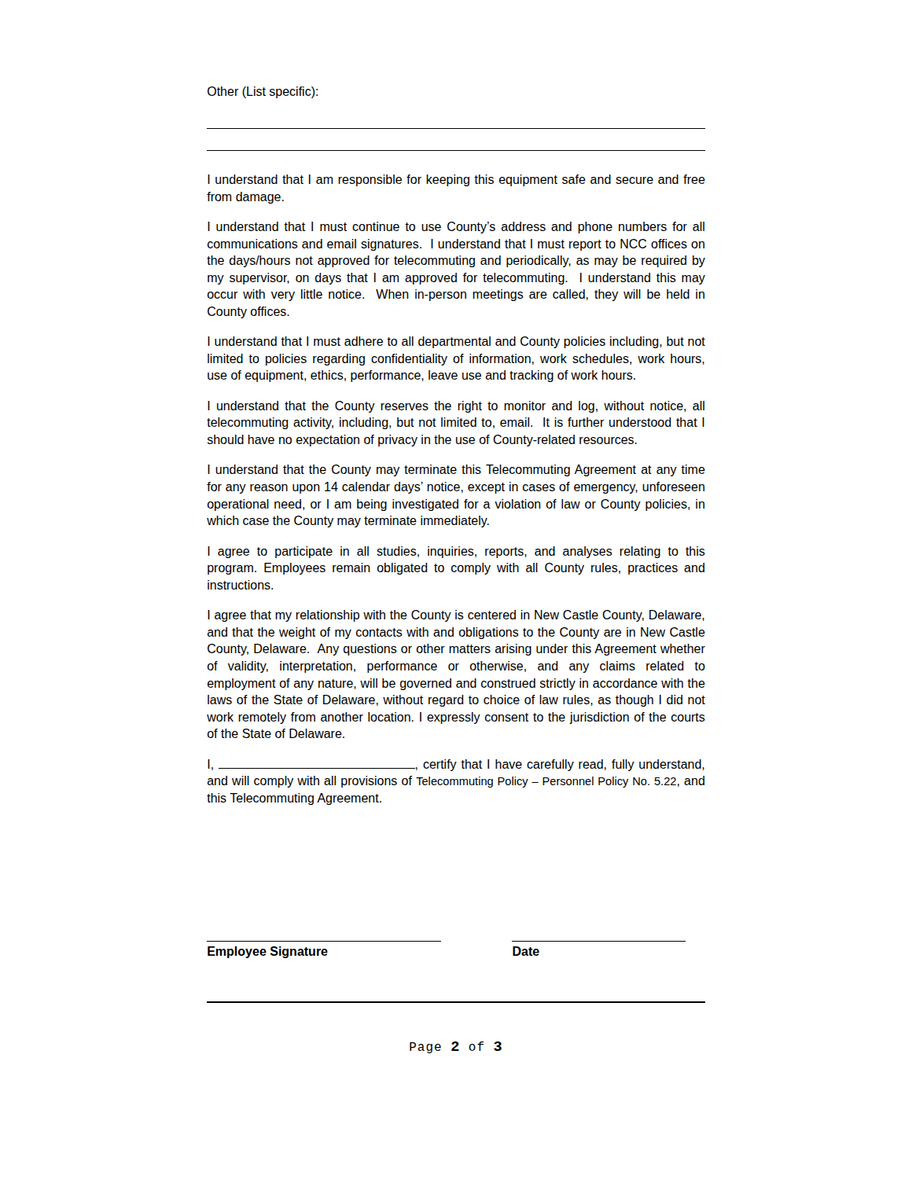Other (List specific):
I understand that I am responsible for keeping this equipment safe and secure and free from damage.
I understand that I must continue to use County’s address and phone numbers for all communications and email signatures. I understand that I must report to NCC offices on the days/hours not approved for telecommuting and periodically, as may be required by my supervisor, on days that I am approved for telecommuting. I understand this may occur with very little notice. When in-person meetings are called, they will be held in County offices.
I understand that I must adhere to all departmental and County policies including, but not limited to policies regarding confidentiality of information, work schedules, work hours, use of equipment, ethics, performance, leave use and tracking of work hours.
I understand that the County reserves the right to monitor and log, without notice, all telecommuting activity, including, but not limited to, email. It is further understood that I should have no expectation of privacy in the use of County-related resources.
I understand that the County may terminate this Telecommuting Agreement at any time for any reason upon 14 calendar days’ notice, except in cases of emergency, unforeseen operational need, or I am being investigated for a violation of law or County policies, in which case the County may terminate immediately.
I agree to participate in all studies, inquiries, reports, and analyses relating to this program. Employees remain obligated to comply with all County rules, practices and instructions.
I agree that my relationship with the County is centered in New Castle County, Delaware, and that the weight of my contacts with and obligations to the County are in New Castle County, Delaware. Any questions or other matters arising under this Agreement whether of validity, interpretation, performance or otherwise, and any claims related to employment of any nature, will be governed and construed strictly in accordance with the laws of the State of Delaware, without regard to choice of law rules, as though I did not work remotely from another location. I expressly consent to the jurisdiction of the courts of the State of Delaware.
I, , certify that I have carefully read, fully understand, and will comply with all provisions of Telecommuting Policy – Personnel Policy No. 5.22, and this Telecommuting Agreement.
| Employee Signature | | Date |
Page 2 of 3